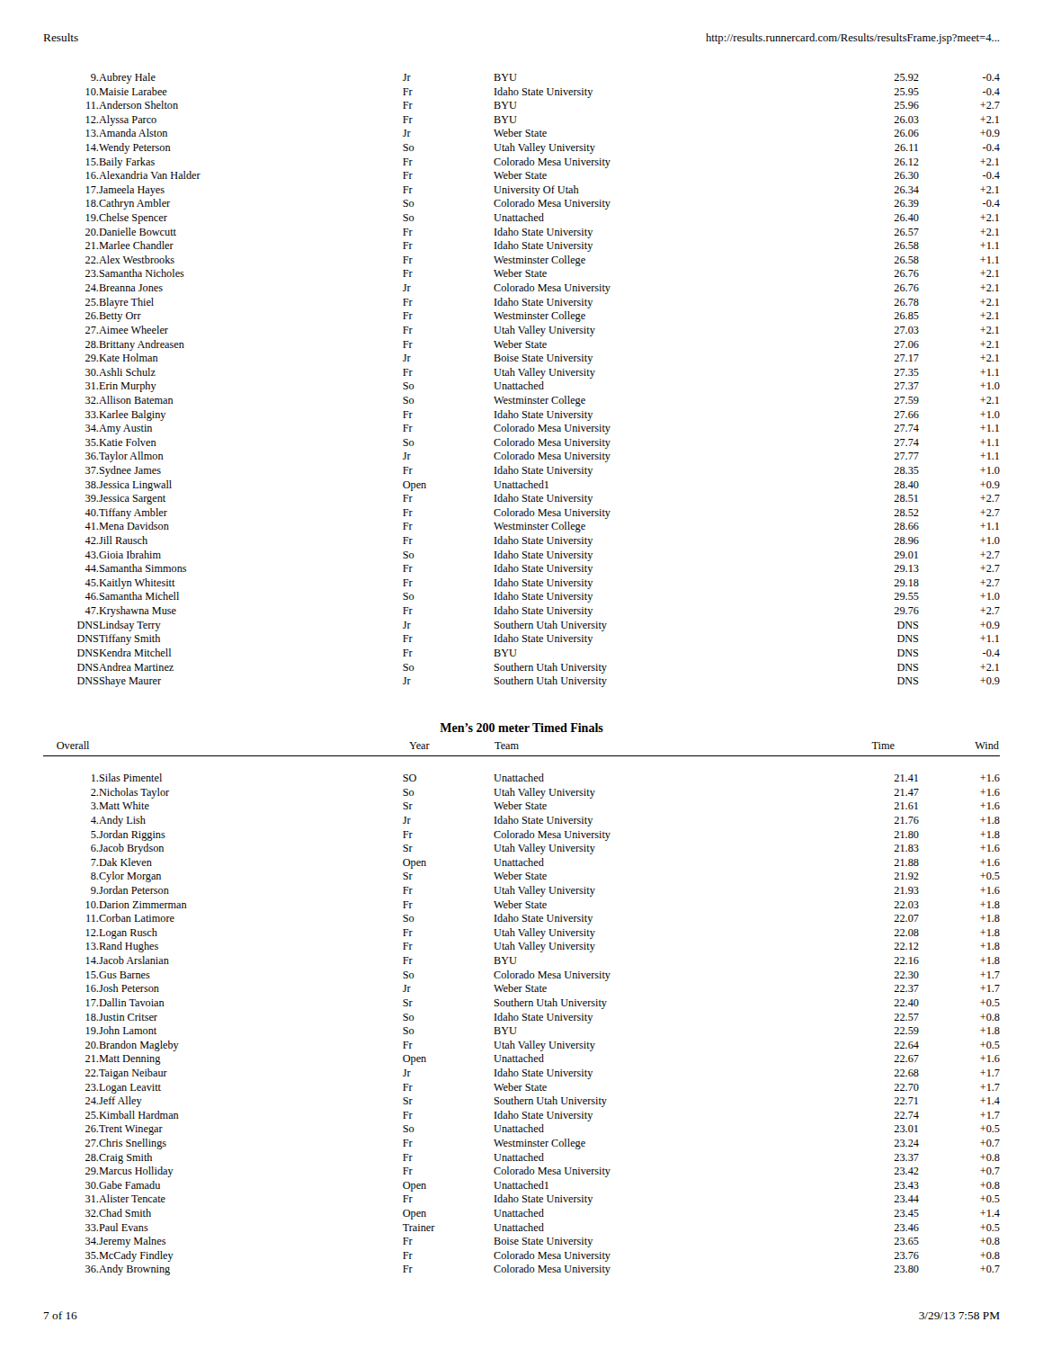Results
http://results.runnercard.com/Results/resultsFrame.jsp?meet=4...
| 9. | Aubrey Hale | Jr | BYU | 25.92 | -0.4 |
| 10. | Maisie Larabee | Fr | Idaho State University | 25.95 | -0.4 |
| 11. | Anderson Shelton | Fr | BYU | 25.96 | +2.7 |
| 12. | Alyssa Parco | Fr | BYU | 26.03 | +2.1 |
| 13. | Amanda Alston | Jr | Weber State | 26.06 | +0.9 |
| 14. | Wendy Peterson | So | Utah Valley University | 26.11 | -0.4 |
| 15. | Baily Farkas | Fr | Colorado Mesa University | 26.12 | +2.1 |
| 16. | Alexandria Van Halder | Fr | Weber State | 26.30 | -0.4 |
| 17. | Jameela Hayes | Fr | University Of Utah | 26.34 | +2.1 |
| 18. | Cathryn Ambler | So | Colorado Mesa University | 26.39 | -0.4 |
| 19. | Chelse Spencer | So | Unattached | 26.40 | +2.1 |
| 20. | Danielle Bowcutt | Fr | Idaho State University | 26.57 | +2.1 |
| 21. | Marlee Chandler | Fr | Idaho State University | 26.58 | +1.1 |
| 22. | Alex Westbrooks | Fr | Westminster College | 26.58 | +1.1 |
| 23. | Samantha Nicholes | Fr | Weber State | 26.76 | +2.1 |
| 24. | Breanna Jones | Jr | Colorado Mesa University | 26.76 | +2.1 |
| 25. | Blayre Thiel | Fr | Idaho State University | 26.78 | +2.1 |
| 26. | Betty Orr | Fr | Westminster College | 26.85 | +2.1 |
| 27. | Aimee Wheeler | Fr | Utah Valley University | 27.03 | +2.1 |
| 28. | Brittany Andreasen | Fr | Weber State | 27.06 | +2.1 |
| 29. | Kate Holman | Jr | Boise State University | 27.17 | +2.1 |
| 30. | Ashli Schulz | Fr | Utah Valley University | 27.35 | +1.1 |
| 31. | Erin Murphy | So | Unattached | 27.37 | +1.0 |
| 32. | Allison Bateman | So | Westminster College | 27.59 | +2.1 |
| 33. | Karlee Balginy | Fr | Idaho State University | 27.66 | +1.0 |
| 34. | Amy Austin | Fr | Colorado Mesa University | 27.74 | +1.1 |
| 35. | Katie Folven | So | Colorado Mesa University | 27.74 | +1.1 |
| 36. | Taylor Allmon | Jr | Colorado Mesa University | 27.77 | +1.1 |
| 37. | Sydnee James | Fr | Idaho State University | 28.35 | +1.0 |
| 38. | Jessica Lingwall | Open | Unattached1 | 28.40 | +0.9 |
| 39. | Jessica Sargent | Fr | Idaho State University | 28.51 | +2.7 |
| 40. | Tiffany Ambler | Fr | Colorado Mesa University | 28.52 | +2.7 |
| 41. | Mena Davidson | Fr | Westminster College | 28.66 | +1.1 |
| 42. | Jill Rausch | Fr | Idaho State University | 28.96 | +1.0 |
| 43. | Gioia Ibrahim | So | Idaho State University | 29.01 | +2.7 |
| 44. | Samantha Simmons | Fr | Idaho State University | 29.13 | +2.7 |
| 45. | Kaitlyn Whitesitt | Fr | Idaho State University | 29.18 | +2.7 |
| 46. | Samantha Michell | So | Idaho State University | 29.55 | +1.0 |
| 47. | Kryshawna Muse | Fr | Idaho State University | 29.76 | +2.7 |
| DNS | Lindsay Terry | Jr | Southern Utah University | DNS | +0.9 |
| DNS | Tiffany Smith | Fr | Idaho State University | DNS | +1.1 |
| DNS | Kendra Mitchell | Fr | BYU | DNS | -0.4 |
| DNS | Andrea Martinez | So | Southern Utah University | DNS | +2.1 |
| DNS | Shaye Maurer | Jr | Southern Utah University | DNS | +0.9 |
Men’s 200 meter Timed Finals
| Overall | | Year | Team | Time | Wind |
| 1. | Silas Pimentel | SO | Unattached | 21.41 | +1.6 |
| 2. | Nicholas Taylor | So | Utah Valley University | 21.47 | +1.6 |
| 3. | Matt White | Sr | Weber State | 21.61 | +1.6 |
| 4. | Andy Lish | Jr | Idaho State University | 21.76 | +1.8 |
| 5. | Jordan Riggins | Fr | Colorado Mesa University | 21.80 | +1.8 |
| 6. | Jacob Brydson | Sr | Utah Valley University | 21.83 | +1.6 |
| 7. | Dak Kleven | Open | Unattached | 21.88 | +1.6 |
| 8. | Cylor Morgan | Sr | Weber State | 21.92 | +0.5 |
| 9. | Jordan Peterson | Fr | Utah Valley University | 21.93 | +1.6 |
| 10. | Darion Zimmerman | Fr | Weber State | 22.03 | +1.8 |
| 11. | Corban Latimore | So | Idaho State University | 22.07 | +1.8 |
| 12. | Logan Rusch | Fr | Utah Valley University | 22.08 | +1.8 |
| 13. | Rand Hughes | Fr | Utah Valley University | 22.12 | +1.8 |
| 14. | Jacob Arslanian | Fr | BYU | 22.16 | +1.8 |
| 15. | Gus Barnes | So | Colorado Mesa University | 22.30 | +1.7 |
| 16. | Josh Peterson | Jr | Weber State | 22.37 | +1.7 |
| 17. | Dallin Tavoian | Sr | Southern Utah University | 22.40 | +0.5 |
| 18. | Justin Critser | So | Idaho State University | 22.57 | +0.8 |
| 19. | John Lamont | So | BYU | 22.59 | +1.8 |
| 20. | Brandon Magleby | Fr | Utah Valley University | 22.64 | +0.5 |
| 21. | Matt Denning | Open | Unattached | 22.67 | +1.6 |
| 22. | Taigan Neibaur | Jr | Idaho State University | 22.68 | +1.7 |
| 23. | Logan Leavitt | Fr | Weber State | 22.70 | +1.7 |
| 24. | Jeff Alley | Sr | Southern Utah University | 22.71 | +1.4 |
| 25. | Kimball Hardman | Fr | Idaho State University | 22.74 | +1.7 |
| 26. | Trent Winegar | So | Unattached | 23.01 | +0.5 |
| 27. | Chris Snellings | Fr | Westminster College | 23.24 | +0.7 |
| 28. | Craig Smith | Fr | Unattached | 23.37 | +0.8 |
| 29. | Marcus Holliday | Fr | Colorado Mesa University | 23.42 | +0.7 |
| 30. | Gabe Famadu | Open | Unattached1 | 23.43 | +0.8 |
| 31. | Alister Tencate | Fr | Idaho State University | 23.44 | +0.5 |
| 32. | Chad Smith | Open | Unattached | 23.45 | +1.4 |
| 33. | Paul Evans | Trainer | Unattached | 23.46 | +0.5 |
| 34. | Jeremy Malnes | Fr | Boise State University | 23.65 | +0.8 |
| 35. | McCady Findley | Fr | Colorado Mesa University | 23.76 | +0.8 |
| 36. | Andy Browning | Fr | Colorado Mesa University | 23.80 | +0.7 |
7 of 16
3/29/13 7:58 PM